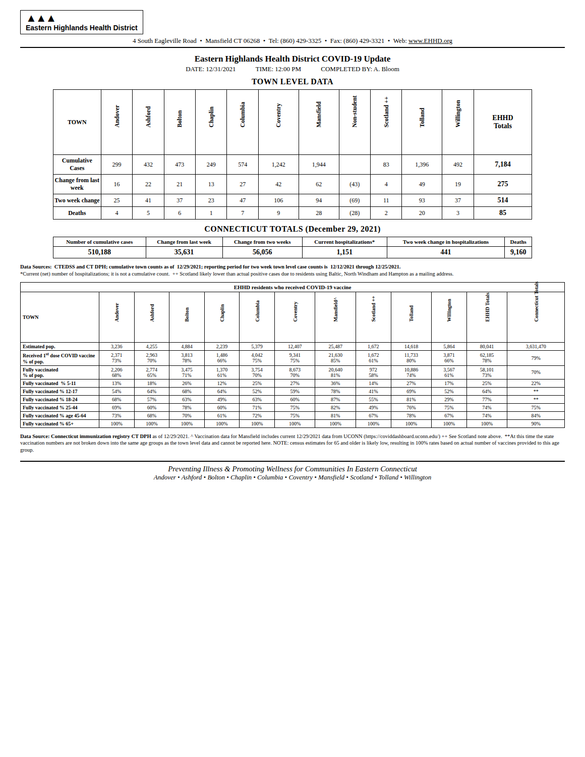▲▲▲ Eastern Highlands Health District
4 South Eagleville Road • Mansfield CT 06268 • Tel: (860) 429-3325 • Fax: (860) 429-3321 • Web: www.EHHD.org
Eastern Highlands Health District COVID-19 Update
DATE: 12/31/2021 TIME: 12:00 PM COMPLETED BY: A. Bloom
TOWN LEVEL DATA
| TOWN | Andover | Ashford | Bolton | Chaplin | Columbia | Coventry | Mansfield | Non-student | Scotland ++ | Tolland | Willington | EHHD Totals |
| --- | --- | --- | --- | --- | --- | --- | --- | --- | --- | --- | --- | --- |
| Cumulative Cases | 299 | 432 | 473 | 249 | 574 | 1,242 | 1,944 | | 83 | 1,396 | 492 | 7,184 |
| Change from last week | 16 | 22 | 21 | 13 | 27 | 42 | 62 | (43) | 4 | 49 | 19 | 275 |
| Two week change | 25 | 41 | 37 | 23 | 47 | 106 | 94 | (69) | 11 | 93 | 37 | 514 |
| Deaths | 4 | 5 | 6 | 1 | 7 | 9 | 28 | (28) | 2 | 20 | 3 | 85 |
CONNECTICUT TOTALS (December 29, 2021)
| Number of cumulative cases | Change from last week | Change from two weeks | Current hospitalizations* | Two week change in hospitalizations | Deaths |
| --- | --- | --- | --- | --- | --- |
| 510,188 | 35,631 | 56,056 | 1,151 | 441 | 9,160 |
Data Sources: CTEDSS and CT DPH; cumulative town counts as of 12/29/2021; reporting period for two week town level case counts is 12/12/2021 through 12/25/2021.
*Current (net) number of hospitalizations; it is not a cumulative count. ++ Scotland likely lower than actual positive cases due to residents using Baltic, North Windham and Hampton as a mailing address.
EHHD residents who received COVID-19 vaccine
| TOWN | Andover | Ashford | Bolton | Chaplin | Columbia | Coventry | Mansfield^ | Scotland ++ | Tolland | Willington | EHHD Totals | Connecticut Totals |
| --- | --- | --- | --- | --- | --- | --- | --- | --- | --- | --- | --- | --- |
| Estimated pop. | 3,236 | 4,255 | 4,884 | 2,239 | 5,379 | 12,407 | 25,487 | 1,672 | 14,618 | 5,864 | 80,041 | 3,631,470 |
| Received 1 st dose COVID vaccine % of pop. | 2,371 73% | 2,963 70% | 3,813 78% | 1,486 66% | 4,042 75% | 9,341 75% | 21,630 85% | 1,672 61% | 11,733 80% | 3,871 66% | 62,185 78% | 79% |
| Fully vaccinated % of pop. | 2,206 68% | 2,774 65% | 3,475 71% | 1,370 61% | 3,754 70% | 8,673 70% | 20,640 81% | 972 58% | 10,886 74% | 3,567 61% | 58,101 73% | 70% |
| Fully vaccinated % 5-11 | 13% | 18% | 26% | 12% | 25% | 27% | 36% | 14% | 27% | 17% | 25% | 22% |
| Fully vaccinated % 12-17 | 54% | 64% | 68% | 64% | 52% | 59% | 78% | 41% | 69% | 52% | 64% | ** |
| Fully vaccinated % 18-24 | 68% | 57% | 63% | 49% | 63% | 60% | 87% | 55% | 81% | 29% | 77% | ** |
| Fully vaccinated % 25-44 | 69% | 60% | 78% | 60% | 71% | 75% | 82% | 49% | 76% | 75% | 74% | 75% |
| Fully vaccinated % age 45-64 | 73% | 68% | 70% | 61% | 72% | 75% | 81% | 67% | 78% | 67% | 74% | 84% |
| Fully vaccinated % 65+ | 100% | 100% | 100% | 100% | 100% | 100% | 100% | 100% | 100% | 100% | 100% | 90% |
Data Source: Connecticut immunization registry CT DPH as of 12/29/2021. ^ Vaccination data for Mansfield includes current 12/29/2021 data from UCONN (https://coviddashboard.uconn.edu/) ++ See Scotland note above. **At this time the state vaccination numbers are not broken down into the same age groups as the town level data and cannot be reported here. NOTE: census estimates for 65 and older is likely low, resulting in 100% rates based on actual number of vaccines provided to this age group.
Preventing Illness & Promoting Wellness for Communities In Eastern Connecticut
Andover • Ashford • Bolton • Chaplin • Columbia • Coventry • Mansfield • Scotland • Tolland • Willington